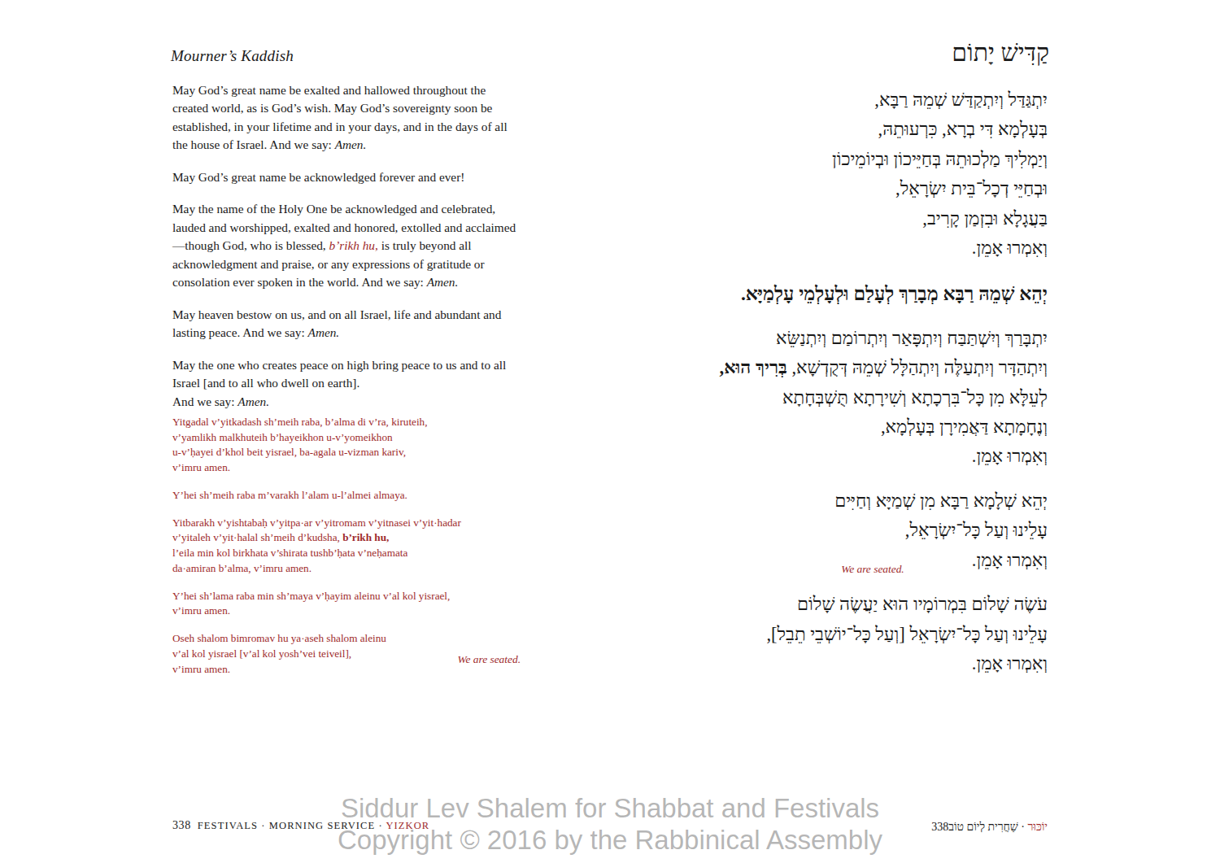Mourner’s Kaddish
קַדִּישׁ יָתוֹם
May God’s great name be exalted and hallowed throughout the created world, as is God’s wish. May God’s sovereignty soon be established, in your lifetime and in your days, and in the days of all the house of Israel. And we say: Amen.
May God’s great name be acknowledged forever and ever!
May the name of the Holy One be acknowledged and celebrated, lauded and worshipped, exalted and honored, extolled and acclaimed—though God, who is blessed, b’rikh hu, is truly beyond all acknowledgment and praise, or any expressions of gratitude or consolation ever spoken in the world. And we say: Amen.
May heaven bestow on us, and on all Israel, life and abundant and lasting peace. And we say: Amen.
May the one who creates peace on high bring peace to us and to all Israel [and to all who dwell on earth].
And we say: Amen.
Yitgadal v’yitkadash sh’meih raba, b’alma di v’ra, kiruteih,
v’yamlikh malkhuteih b’hayeikhon u-v’yomeikhon
u-v’ḥayei d’khol beit yisrael, ba-agala u-vizman kariv,
v’imru amen.
Y’hei sh’meih raba m’varakh l’alam u-l’almei almaya.
Yitbarakh v’yishtabaḥ v’yitpa·ar v’yitromam v’yitnasei v’yit·hadar
v’yitaleh v’yit·halal sh’meih d’kudsha, b’rikh hu,
l’eila min kol birkhata v’shirata tushb’ḥata v’neḥamata
da·amiran b’alma, v’imru amen.
Y’hei sh’lama raba min sh’maya v’ḥayim aleinu v’al kol yisrael,
v’imru amen.
Oseh shalom bimromav hu ya·aseh shalom aleinu
v’al kol yisrael [v’al kol yosh’vei teiveil],
v’imru amen.
We are seated.
יִתְגַּדַּל וְיִתְקַדַּשׁ שְׁמֵהּ רַבָּא,
בְּעָלְמָא דִּי בְרָא, כִּרְעוּתֵהּ,
וְיַמְלִיךְ מַלְכוּתֵהּ בְּחַיֵּיכוֹן וּבְיוֹמֵיכוֹן
וּבְחַיֵּי דְכָל־בֵּית יִשְׂרָאֵל,
בַּעֲגָלָא וּבִזְמַן קָרִיב,
וְאִמְרוּ אָמֵן.
יְהֵא שְׁמֵהּ רַבָּא מְבָרַךְ לְעָלַם וּלְעָלְמֵי עָלְמַיָּא.
יִתְבָּרַךְ וְיִשְׁתַּבַּח וְיִתְפָּאַר וְיִתְרוֹמַם וְיִתְנַשֵּׂא
וְיִתְהַדָּר וְיִתְעַלֶּה וְיִתְהַלָּל שְׁמֵהּ דְּקֻדְשָׁא, בְּרִיךְ הוּא,
לְעֵלָּא מִן כָּל־בִּרְכָתָא וְשִׁירָתָא תֻּשְׁבְּחָתָא
וְנֶחָמָתָא דַּאֲמִירָן בְּעָלְמָא,
וְאִמְרוּ אָמֵן.
יְהֵא שְׁלָמָא רַבָּא מִן שְׁמַיָּא וְחַיִּים
עָלֵינוּ וְעַל כָּל־יִשְׂרָאֵל,
וְאִמְרוּ אָמֵן.
עֹשֶׂה שָׁלוֹם בִּמְרוֹמָיו הוּא יַעֲשֶׂה שָׁלוֹם
עָלֵינוּ וְעַל כָּל־יִשְׂרָאֵל [וְעַל כָּל־יוֹשְׁבֵי תֵבֵל],
וְאִמְרוּ אָמֵן.
We are seated.
338 FESTIVALS · MORNING SERVICE · YIZKOR
יוֹכּוּר · שַׁחֲרִית לְיוֹם טוֹב338
Siddur Lev Shalem for Shabbat and Festivals
Copyright © 2016 by the Rabbinical Assembly